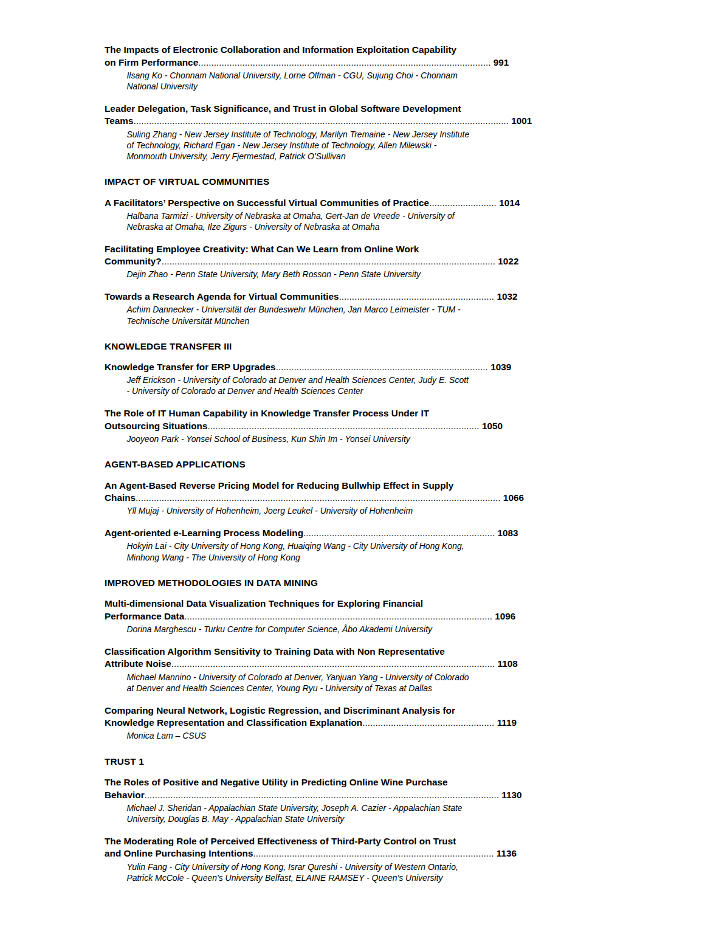The Impacts of Electronic Collaboration and Information Exploitation Capability
on Firm Performance................................................................................................................. 991 Ilsang Ko - Chonnam National University, Lorne Olfman - CGU, Sujung Choi - Chonnam
National University
Leader Delegation, Task Significance, and Trust in Global Software Development
Teams................................................................................................................................................. 1001 Suling Zhang - New Jersey Institute of Technology, Marilyn Tremaine - New Jersey Institute
of Technology, Richard Egan - New Jersey Institute of Technology, Allen Milewski -
Monmouth University, Jerry Fjermestad, Patrick O'Sullivan
IMPACT OF VIRTUAL COMMUNITIES
A Facilitators’ Perspective on Successful Virtual Communities of Practice.......................... 1014 Halbana Tarmizi - University of Nebraska at Omaha, Gert-Jan de Vreede - University of
Nebraska at Omaha, Ilze Zigurs - University of Nebraska at Omaha
Facilitating Employee Creativity: What Can We Learn from Online Work
Community?................................................................................................................................. 1022 Dejin Zhao - Penn State University, Mary Beth Rosson - Penn State University
Towards a Research Agenda for Virtual Communities............................................................ 1032 Achim Dannecker - Universität der Bundeswehr München, Jan Marco Leimeister - TUM -
Technische Universität München
KNOWLEDGE TRANSFER III
Knowledge Transfer for ERP Upgrades.................................................................................. 1039 Jeff Erickson - University of Colorado at Denver and Health Sciences Center, Judy E. Scott
- University of Colorado at Denver and Health Sciences Center
The Role of IT Human Capability in Knowledge Transfer Process Under IT
Outsourcing Situations......................................................................................................... 1050 Jooyeon Park - Yonsei School of Business, Kun Shin Im - Yonsei University
AGENT-BASED APPLICATIONS
An Agent-Based Reverse Pricing Model for Reducing Bullwhip Effect in Supply
Chains............................................................................................................................................. 1066 Yll Mujaj - University of Hohenheim, Joerg Leukel - University of Hohenheim
Agent-oriented e-Learning Process Modeling.......................................................................... 1083 Hokyin Lai - City University of Hong Kong, Huaiqing Wang - City University of Hong Kong,
Minhong Wang - The University of Hong Kong
IMPROVED METHODOLOGIES IN DATA MINING
Multi-dimensional Data Visualization Techniques for Exploring Financial
Performance Data....................................................................................................................... 1096 Dorina Marghescu - Turku Centre for Computer Science, Åbo Akademi University
Classification Algorithm Sensitivity to Training Data with Non Representative
Attribute Noise............................................................................................................................. 1108 Michael Mannino - University of Colorado at Denver, Yanjuan Yang - University of Colorado
at Denver and Health Sciences Center, Young Ryu - University of Texas at Dallas
Comparing Neural Network, Logistic Regression, and Discriminant Analysis for
Knowledge Representation and Classification Explanation................................................... 1119 Monica Lam – CSUS
TRUST 1
The Roles of Positive and Negative Utility in Predicting Online Wine Purchase
Behavior......................................................................................................................................... 1130 Michael J. Sheridan - Appalachian State University, Joseph A. Cazier - Appalachian State
University, Douglas B. May - Appalachian State University
The Moderating Role of Perceived Effectiveness of Third-Party Control on Trust
and Online Purchasing Intentions............................................................................................. 1136 Yulin Fang - City University of Hong Kong, Israr Qureshi - University of Western Ontario,
Patrick McCole - Queen's University Belfast, ELAINE RAMSEY - Queen's University